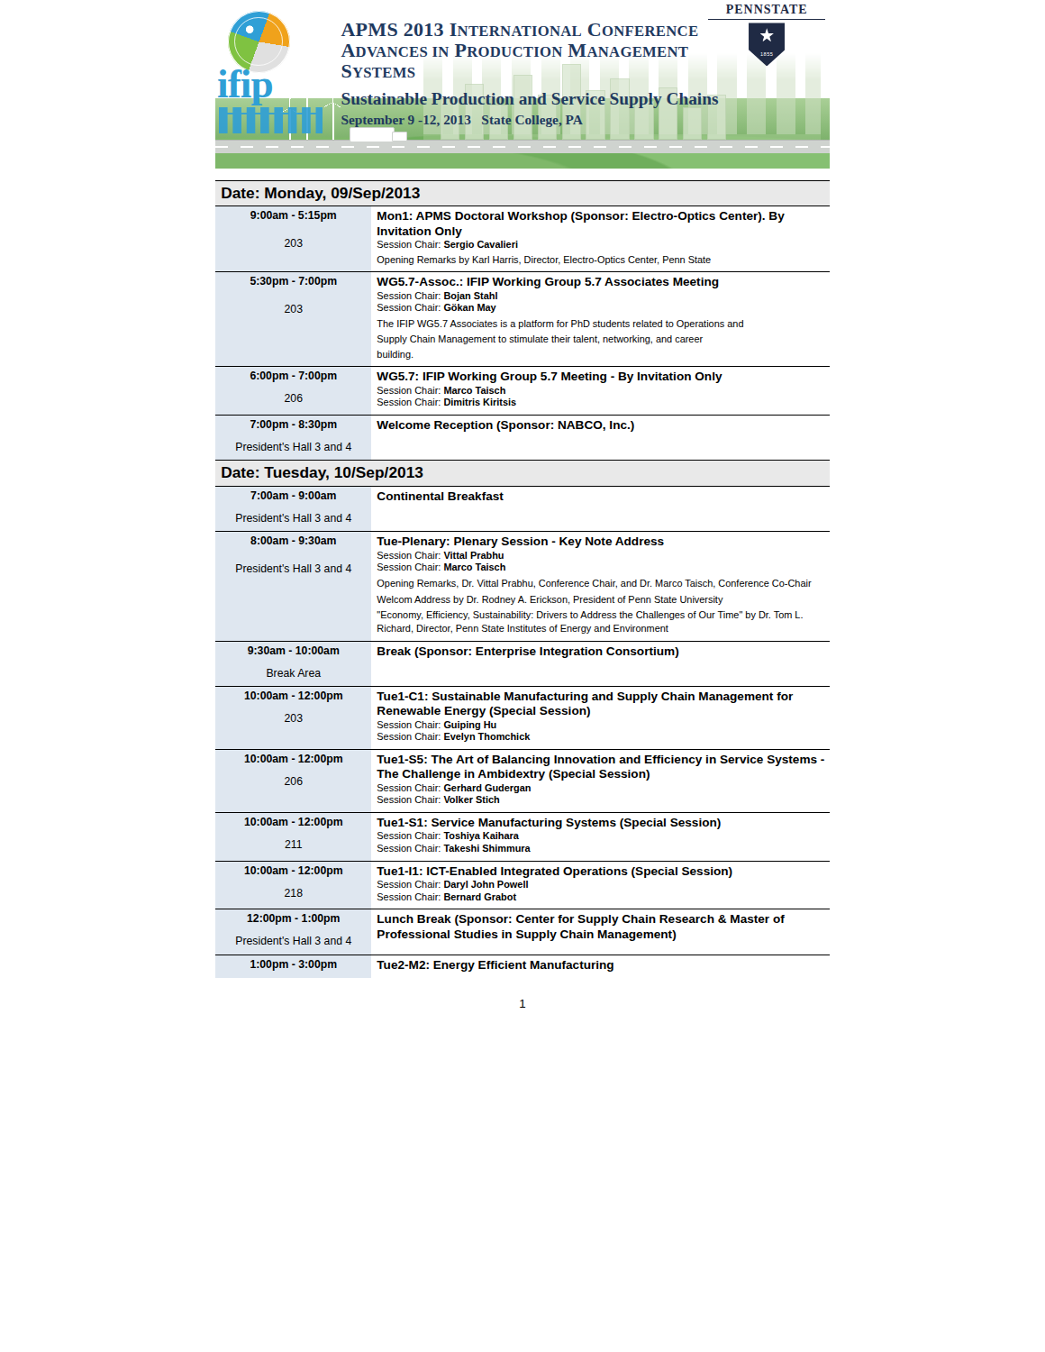ifip
PENNSTATE
APMS 2013 INTERNATIONAL CONFERENCE
ADVANCES IN PRODUCTION MANAGEMENT SYSTEMS
Sustainable Production and Service Supply Chains
September 9 -12, 2013 State College, PA
| Date: Monday, 09/Sep/2013 |
| 9:00am - 5:15pm 203 | Mon1: APMS Doctoral Workshop (Sponsor: Electro-Optics Center). By Invitation Only Session Chair: Sergio Cavalieri Opening Remarks by Karl Harris, Director, Electro-Optics Center, Penn State |
| 5:30pm - 7:00pm 203 | WG5.7-Assoc.: IFIP Working Group 5.7 Associates Meeting Session Chair: Bojan Stahl Session Chair: Gökan May The IFIP WG5.7 Associates is a platform for PhD students related to Operations and Supply Chain Management to stimulate their talent, networking, and career building. |
| 6:00pm - 7:00pm 206 | WG5.7: IFIP Working Group 5.7 Meeting - By Invitation Only Session Chair: Marco Taisch Session Chair: Dimitris Kiritsis |
| 7:00pm - 8:30pm President's Hall 3 and 4 | Welcome Reception (Sponsor: NABCO, Inc.) |
| Date: Tuesday, 10/Sep/2013 |
| 7:00am - 9:00am President's Hall 3 and 4 | Continental Breakfast |
| 8:00am - 9:30am President's Hall 3 and 4 | Tue-Plenary: Plenary Session - Key Note Address Session Chair: Vittal Prabhu Session Chair: Marco Taisch Opening Remarks, Dr. Vittal Prabhu, Conference Chair, and Dr. Marco Taisch, Conference Co-Chair Welcom Address by Dr. Rodney A. Erickson, President of Penn State University "Economy, Efficiency, Sustainability: Drivers to Address the Challenges of Our Time" by Dr. Tom L. Richard, Director, Penn State Institutes of Energy and Environment |
| 9:30am - 10:00am Break Area | Break (Sponsor: Enterprise Integration Consortium) |
| 10:00am - 12:00pm 203 | Tue1-C1: Sustainable Manufacturing and Supply Chain Management for Renewable Energy (Special Session) Session Chair: Guiping Hu Session Chair: Evelyn Thomchick |
| 10:00am - 12:00pm 206 | Tue1-S5: The Art of Balancing Innovation and Efficiency in Service Systems - The Challenge in Ambidextry (Special Session) Session Chair: Gerhard Gudergan Session Chair: Volker Stich |
| 10:00am - 12:00pm 211 | Tue1-S1: Service Manufacturing Systems (Special Session) Session Chair: Toshiya Kaihara Session Chair: Takeshi Shimmura |
| 10:00am - 12:00pm 218 | Tue1-I1: ICT-Enabled Integrated Operations (Special Session) Session Chair: Daryl John Powell Session Chair: Bernard Grabot |
| 12:00pm - 1:00pm President's Hall 3 and 4 | Lunch Break (Sponsor: Center for Supply Chain Research & Master of Professional Studies in Supply Chain Management) |
| 1:00pm - 3:00pm | Tue2-M2: Energy Efficient Manufacturing |
1